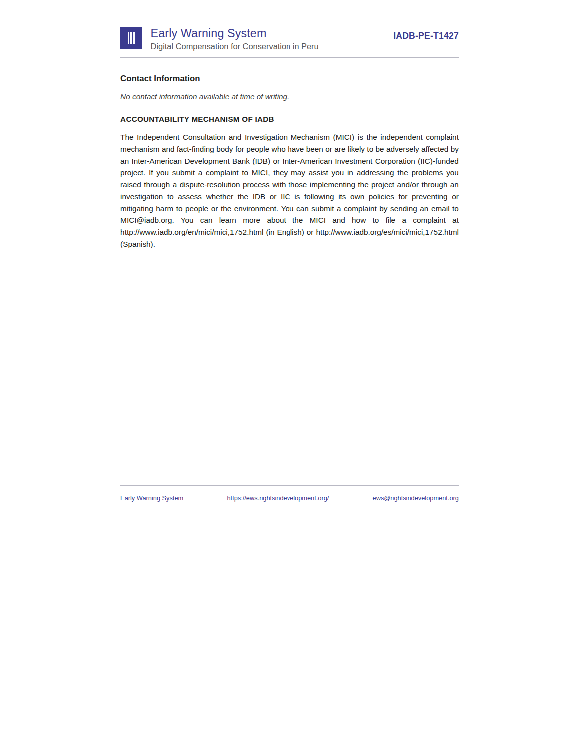Early Warning System
Digital Compensation for Conservation in Peru
IADB-PE-T1427
Contact Information
No contact information available at time of writing.
Accountability Mechanism of IADB
The Independent Consultation and Investigation Mechanism (MICI) is the independent complaint mechanism and fact-finding body for people who have been or are likely to be adversely affected by an Inter-American Development Bank (IDB) or Inter-American Investment Corporation (IIC)-funded project. If you submit a complaint to MICI, they may assist you in addressing the problems you raised through a dispute-resolution process with those implementing the project and/or through an investigation to assess whether the IDB or IIC is following its own policies for preventing or mitigating harm to people or the environment. You can submit a complaint by sending an email to MICI@iadb.org. You can learn more about the MICI and how to file a complaint at http://www.iadb.org/en/mici/mici,1752.html (in English) or http://www.iadb.org/es/mici/mici,1752.html (Spanish).
Early Warning System
https://ews.rightsindevelopment.org/
ews@rightsindevelopment.org